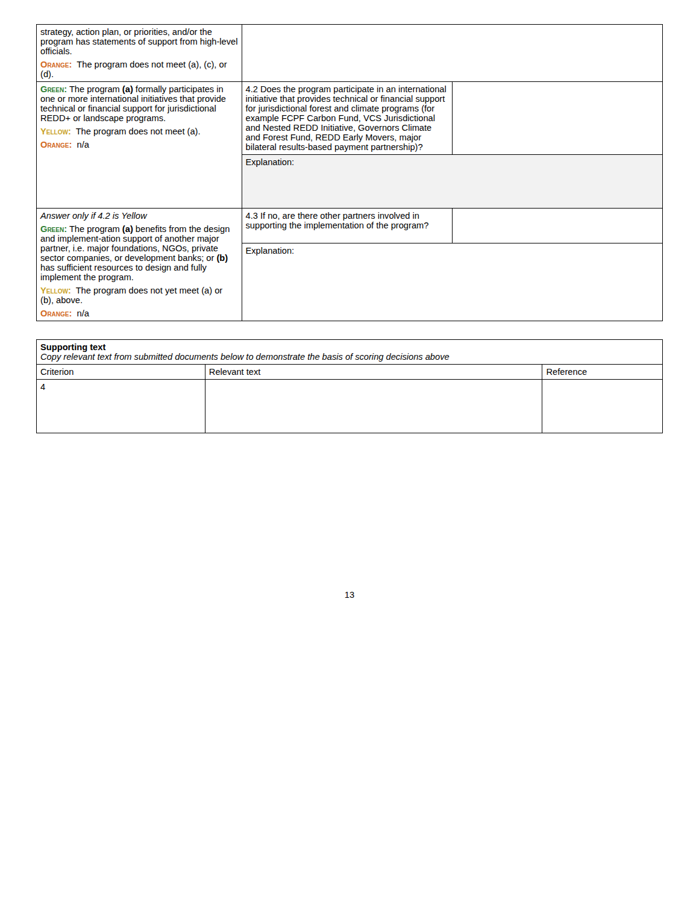| strategy, action plan, or priorities, and/or the program has statements of support from high-level officials. Orange: The program does not meet (a), (c), or (d). | |
| Green: The program (a) formally participates in one or more international initiatives that provide technical or financial support for jurisdictional REDD+ or landscape programs. Yellow: The program does not meet (a). Orange: n/a | 4.2 Does the program participate in an international initiative that provides technical or financial support for jurisdictional forest and climate programs (for example FCPF Carbon Fund, VCS Jurisdictional and Nested REDD Initiative, Governors Climate and Forest Fund, REDD Early Movers, major bilateral results-based payment partnership)? | |
| Explanation: |
| Answer only if 4.2 is Yellow Green: The program (a) benefits from the design and implement-ation support of another major partner, i.e. major foundations, NGOs, private sector companies, or development banks; or (b) has sufficient resources to design and fully implement the program. Yellow: The program does not yet meet (a) or (b), above. Orange: n/a | 4.3 If no, are there other partners involved in supporting the implementation of the program? | |
| Explanation: |
| Supporting text Copy relevant text from submitted documents below to demonstrate the basis of scoring decisions above | |
| Criterion | Relevant text | Reference |
| 4 | | |
13